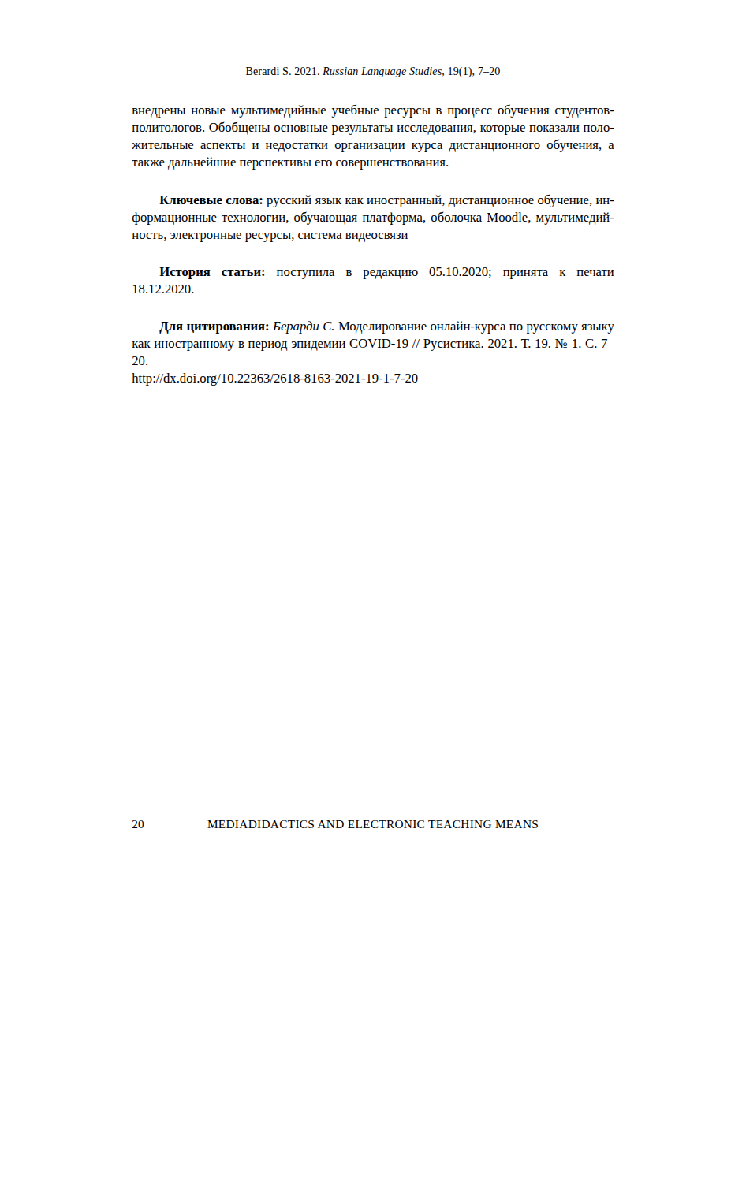Berardi S. 2021. Russian Language Studies, 19(1), 7–20
внедрены новые мультимедийные учебные ресурсы в процесс обучения студентов-политологов. Обобщены основные результаты исследования, которые показали положительные аспекты и недостатки организации курса дистанционного обучения, а также дальнейшие перспективы его совершенствования.
Ключевые слова: русский язык как иностранный, дистанционное обучение, информационные технологии, обучающая платформа, оболочка Moodle, мультимедийность, электронные ресурсы, система видеосвязи
История статьи: поступила в редакцию 05.10.2020; принята к печати 18.12.2020.
Для цитирования: Берарди С. Моделирование онлайн-курса по русскому языку как иностранному в период эпидемии COVID-19 // Русистика. 2021. Т. 19. № 1. С. 7–20.
http://dx.doi.org/10.22363/2618-8163-2021-19-1-7-20
20
MEDIADIDACTICS AND ELECTRONIC TEACHING MEANS